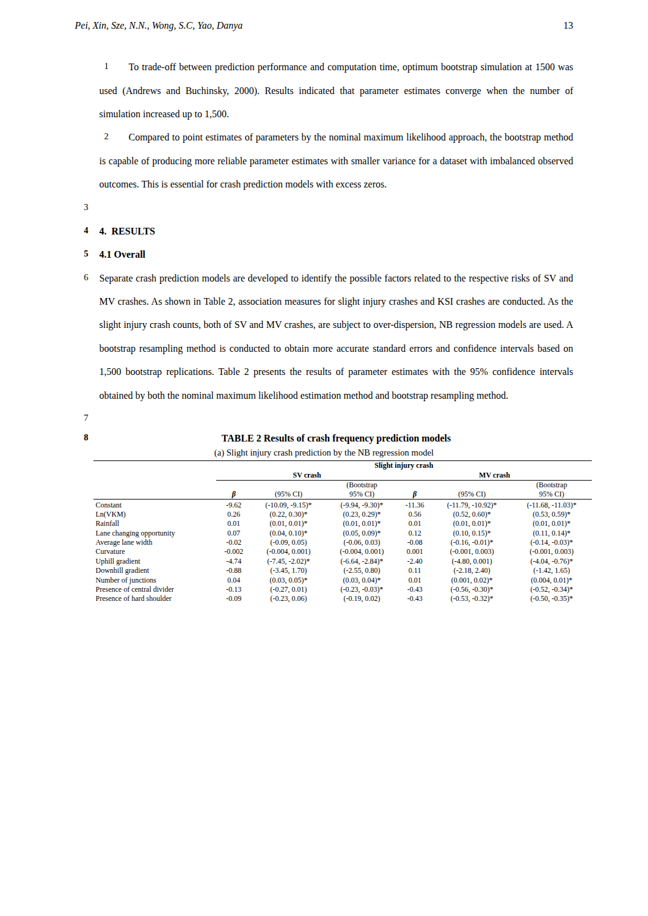Pei, Xin, Sze, N.N., Wong, S.C, Yao, Danya 13
To trade-off between prediction performance and computation time, optimum bootstrap simulation at 1500 was used (Andrews and Buchinsky, 2000). Results indicated that parameter estimates converge when the number of simulation increased up to 1,500.
Compared to point estimates of parameters by the nominal maximum likelihood approach, the bootstrap method is capable of producing more reliable parameter estimates with smaller variance for a dataset with imbalanced observed outcomes. This is essential for crash prediction models with excess zeros.
4. RESULTS
4.1 Overall
Separate crash prediction models are developed to identify the possible factors related to the respective risks of SV and MV crashes. As shown in Table 2, association measures for slight injury crashes and KSI crashes are conducted. As the slight injury crash counts, both of SV and MV crashes, are subject to over-dispersion, NB regression models are used. A bootstrap resampling method is conducted to obtain more accurate standard errors and confidence intervals based on 1,500 bootstrap replications. Table 2 presents the results of parameter estimates with the 95% confidence intervals obtained by both the nominal maximum likelihood estimation method and bootstrap resampling method.
TABLE 2 Results of crash frequency prediction models
(a) Slight injury crash prediction by the NB regression model
| | Slight injury crash |
| --- | --- |
| | SV crash | MV crash |
| | β | (95% CI) | (Bootstrap 95% CI) | β | (95% CI) | (Bootstrap 95% CI) |
| Constant | -9.62 | (-10.09, -9.15)* | (-9.94, -9.30)* | -11.36 | (-11.79, -10.92)* | (-11.68, -11.03)* |
| Ln(VKM) | 0.26 | (0.22, 0.30)* | (0.23, 0.29)* | 0.56 | (0.52, 0.60)* | (0.53, 0.59)* |
| Rainfall | 0.01 | (0.01, 0.01)* | (0.01, 0.01)* | 0.01 | (0.01, 0.01)* | (0.01, 0.01)* |
| Lane changing opportunity | 0.07 | (0.04, 0.10)* | (0.05, 0.09)* | 0.12 | (0.10, 0.15)* | (0.11, 0.14)* |
| Average lane width | -0.02 | (-0.09, 0.05) | (-0.06, 0.03) | -0.08 | (-0.16, -0.01)* | (-0.14, -0.03)* |
| Curvature | -0.002 | (-0.004, 0.001) | (-0.004, 0.001) | 0.001 | (-0.001, 0.003) | (-0.001, 0.003) |
| Uphill gradient | -4.74 | (-7.45, -2.02)* | (-6.64, -2.84)* | -2.40 | (-4.80, 0.001) | (-4.04, -0.76)* |
| Downhill gradient | -0.88 | (-3.45, 1.70) | (-2.55, 0.80) | 0.11 | (-2.18, 2.40) | (-1.42, 1.65) |
| Number of junctions | 0.04 | (0.03, 0.05)* | (0.03, 0.04)* | 0.01 | (0.001, 0.02)* | (0.004, 0.01)* |
| Presence of central divider | -0.13 | (-0.27, 0.01) | (-0.23, -0.03)* | -0.43 | (-0.56, -0.30)* | (-0.52, -0.34)* |
| Presence of hard shoulder | -0.09 | (-0.23, 0.06) | (-0.19, 0.02) | -0.43 | (-0.53, -0.32)* | (-0.50, -0.35)* |